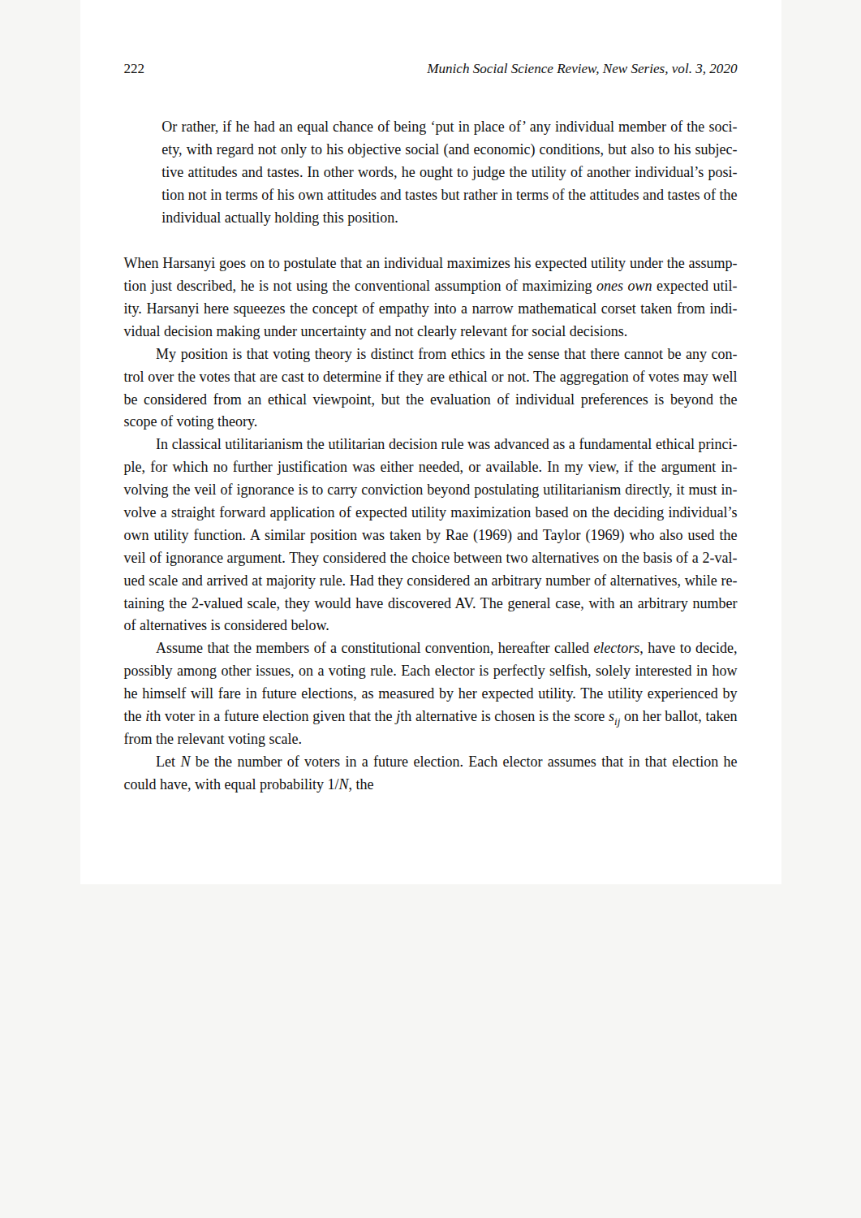222 Munich Social Science Review, New Series, vol. 3, 2020
Or rather, if he had an equal chance of being ‘put in place of’ any individual member of the society, with regard not only to his objective social (and economic) conditions, but also to his subjective attitudes and tastes. In other words, he ought to judge the utility of another individual’s position not in terms of his own attitudes and tastes but rather in terms of the attitudes and tastes of the individual actually holding this position.
When Harsanyi goes on to postulate that an individual maximizes his expected utility under the assumption just described, he is not using the conventional assumption of maximizing ones own expected utility. Harsanyi here squeezes the concept of empathy into a narrow mathematical corset taken from individual decision making under uncertainty and not clearly relevant for social decisions.
My position is that voting theory is distinct from ethics in the sense that there cannot be any control over the votes that are cast to determine if they are ethical or not. The aggregation of votes may well be considered from an ethical viewpoint, but the evaluation of individual preferences is beyond the scope of voting theory.
In classical utilitarianism the utilitarian decision rule was advanced as a fundamental ethical principle, for which no further justification was either needed, or available. In my view, if the argument involving the veil of ignorance is to carry conviction beyond postulating utilitarianism directly, it must involve a straight forward application of expected utility maximization based on the deciding individual’s own utility function. A similar position was taken by Rae (1969) and Taylor (1969) who also used the veil of ignorance argument. They considered the choice between two alternatives on the basis of a 2-valued scale and arrived at majority rule. Had they considered an arbitrary number of alternatives, while retaining the 2-valued scale, they would have discovered AV. The general case, with an arbitrary number of alternatives is considered below.
Assume that the members of a constitutional convention, hereafter called electors, have to decide, possibly among other issues, on a voting rule. Each elector is perfectly selfish, solely interested in how he himself will fare in future elections, as measured by her expected utility. The utility experienced by the ith voter in a future election given that the jth alternative is chosen is the score sij on her ballot, taken from the relevant voting scale.
Let N be the number of voters in a future election. Each elector assumes that in that election he could have, with equal probability 1/N, the